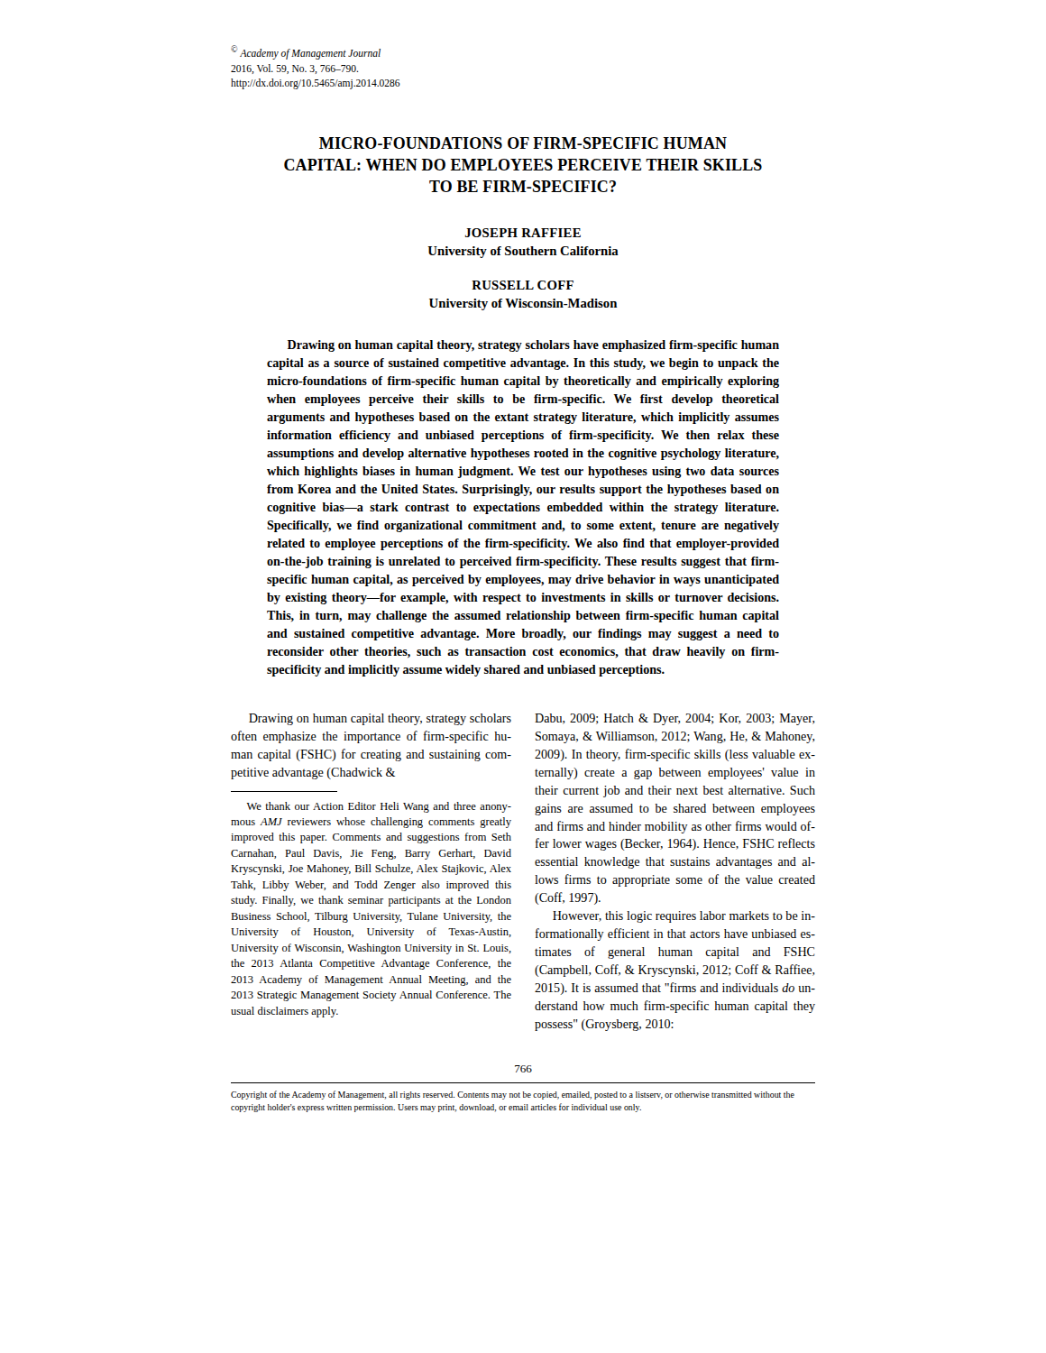© Academy of Management Journal
2016, Vol. 59, No. 3, 766–790.
http://dx.doi.org/10.5465/amj.2014.0286
Micro-Foundations of Firm-Specific Human
Capital: When Do Employees Perceive Their Skills
to Be Firm-Specific?
Joseph Raffiee
University of Southern California
Russell Coff
University of Wisconsin-Madison
Drawing on human capital theory, strategy scholars have emphasized firm-specific human capital as a source of sustained competitive advantage. In this study, we begin to unpack the micro-foundations of firm-specific human capital by theoretically and empirically exploring when employees perceive their skills to be firm-specific. We first develop theoretical arguments and hypotheses based on the extant strategy literature, which implicitly assumes information efficiency and unbiased perceptions of firm-specificity. We then relax these assumptions and develop alternative hypotheses rooted in the cognitive psychology literature, which highlights biases in human judgment. We test our hypotheses using two data sources from Korea and the United States. Surprisingly, our results support the hypotheses based on cognitive bias—a stark contrast to expectations embedded within the strategy literature. Specifically, we find organizational commitment and, to some extent, tenure are negatively related to employee perceptions of the firm-specificity. We also find that employer-provided on-the-job training is unrelated to perceived firm-specificity. These results suggest that firm-specific human capital, as perceived by employees, may drive behavior in ways unanticipated by existing theory—for example, with respect to investments in skills or turnover decisions. This, in turn, may challenge the assumed relationship between firm-specific human capital and sustained competitive advantage. More broadly, our findings may suggest a need to reconsider other theories, such as transaction cost economics, that draw heavily on firm-specificity and implicitly assume widely shared and unbiased perceptions.
Drawing on human capital theory, strategy scholars often emphasize the importance of firm-specific human capital (FSHC) for creating and sustaining competitive advantage (Chadwick &
We thank our Action Editor Heli Wang and three anonymous AMJ reviewers whose challenging comments greatly improved this paper. Comments and suggestions from Seth Carnahan, Paul Davis, Jie Feng, Barry Gerhart, David Kryscynski, Joe Mahoney, Bill Schulze, Alex Stajkovic, Alex Tahk, Libby Weber, and Todd Zenger also improved this study. Finally, we thank seminar participants at the London Business School, Tilburg University, Tulane University, the University of Houston, University of Texas-Austin, University of Wisconsin, Washington University in St. Louis, the 2013 Atlanta Competitive Advantage Conference, the 2013 Academy of Management Annual Meeting, and the 2013 Strategic Management Society Annual Conference. The usual disclaimers apply.
Dabu, 2009; Hatch & Dyer, 2004; Kor, 2003; Mayer, Somaya, & Williamson, 2012; Wang, He, & Mahoney, 2009). In theory, firm-specific skills (less valuable externally) create a gap between employees' value in their current job and their next best alternative. Such gains are assumed to be shared between employees and firms and hinder mobility as other firms would offer lower wages (Becker, 1964). Hence, FSHC reflects essential knowledge that sustains advantages and allows firms to appropriate some of the value created (Coff, 1997).
However, this logic requires labor markets to be informationally efficient in that actors have unbiased estimates of general human capital and FSHC (Campbell, Coff, & Kryscynski, 2012; Coff & Raffiee, 2015). It is assumed that "firms and individuals do understand how much firm-specific human capital they possess" (Groysberg, 2010:
766
Copyright of the Academy of Management, all rights reserved. Contents may not be copied, emailed, posted to a listserv, or otherwise transmitted without the copyright holder's express written permission. Users may print, download, or email articles for individual use only.